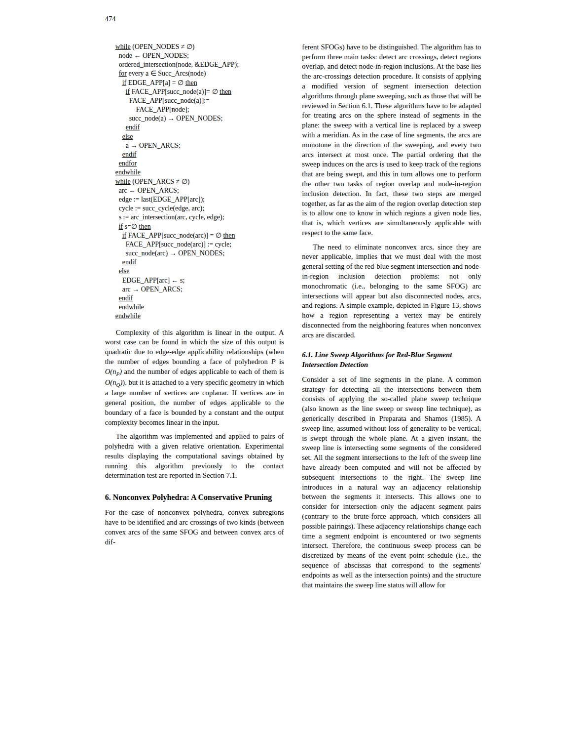474
while (OPEN_NODES ≠ ∅)
  node ← OPEN_NODES;
  ordered_intersection(node, &EDGE_APP);
  for every a ∈ Succ_Arcs(node)
    if EDGE_APP[a] = ∅ then
      if FACE_APP[succ_node(a)]= ∅ then
        FACE_APP[succ_node(a)]:=
            FACE_APP[node];
        succ_node(a) → OPEN_NODES;
      endif
    else
      a → OPEN_ARCS;
    endif
  endfor
endwhile
while (OPEN_ARCS ≠ ∅)
  arc ← OPEN_ARCS;
  edge := last(EDGE_APP[arc]);
  cycle := succ_cycle(edge, arc);
  s := arc_intersection(arc, cycle, edge);
  if s=∅ then
    if FACE_APP[succ_node(arc)] = ∅ then
      FACE_APP[succ_node(arc)] := cycle;
      succ_node(arc) → OPEN_NODES;
    endif
  else
    EDGE_APP[arc] ← s;
    arc → OPEN_ARCS;
  endif
  endwhile
endwhile
Complexity of this algorithm is linear in the output. A worst case can be found in which the size of this output is quadratic due to edge-edge applicability relationships (when the number of edges bounding a face of polyhedron P is O(nP) and the number of edges applicable to each of them is O(nQ)), but it is attached to a very specific geometry in which a large number of vertices are coplanar. If vertices are in general position, the number of edges applicable to the boundary of a face is bounded by a constant and the output complexity becomes linear in the input.
The algorithm was implemented and applied to pairs of polyhedra with a given relative orientation. Experimental results displaying the computational savings obtained by running this algorithm previously to the contact determination test are reported in Section 7.1.
6. Nonconvex Polyhedra: A Conservative Pruning
For the case of nonconvex polyhedra, convex subregions have to be identified and arc crossings of two kinds (between convex arcs of the same SFOG and between convex arcs of dif-
ferent SFOGs) have to be distinguished. The algorithm has to perform three main tasks: detect arc crossings, detect regions overlap, and detect node-in-region inclusions. At the base lies the arc-crossings detection procedure. It consists of applying a modified version of segment intersection detection algorithms through plane sweeping, such as those that will be reviewed in Section 6.1. These algorithms have to be adapted for treating arcs on the sphere instead of segments in the plane: the sweep with a vertical line is replaced by a sweep with a meridian. As in the case of line segments, the arcs are monotone in the direction of the sweeping, and every two arcs intersect at most once. The partial ordering that the sweep induces on the arcs is used to keep track of the regions that are being swept, and this in turn allows one to perform the other two tasks of region overlap and node-in-region inclusion detection. In fact, these two steps are merged together, as far as the aim of the region overlap detection step is to allow one to know in which regions a given node lies, that is, which vertices are simultaneously applicable with respect to the same face.
The need to eliminate nonconvex arcs, since they are never applicable, implies that we must deal with the most general setting of the red-blue segment intersection and node-in-region inclusion detection problems: not only monochromatic (i.e., belonging to the same SFOG) arc intersections will appear but also disconnected nodes, arcs, and regions. A simple example, depicted in Figure 13, shows how a region representing a vertex may be entirely disconnected from the neighboring features when nonconvex arcs are discarded.
6.1. Line Sweep Algorithms for Red-Blue Segment Intersection Detection
Consider a set of line segments in the plane. A common strategy for detecting all the intersections between them consists of applying the so-called plane sweep technique (also known as the line sweep or sweep line technique), as generically described in Preparata and Shamos (1985). A sweep line, assumed without loss of generality to be vertical, is swept through the whole plane. At a given instant, the sweep line is intersecting some segments of the considered set. All the segment intersections to the left of the sweep line have already been computed and will not be affected by subsequent intersections to the right. The sweep line introduces in a natural way an adjacency relationship between the segments it intersects. This allows one to consider for intersection only the adjacent segment pairs (contrary to the brute-force approach, which considers all possible pairings). These adjacency relationships change each time a segment endpoint is encountered or two segments intersect. Therefore, the continuous sweep process can be discretized by means of the event point schedule (i.e., the sequence of abscissas that correspond to the segments' endpoints as well as the intersection points) and the structure that maintains the sweep line status will allow for